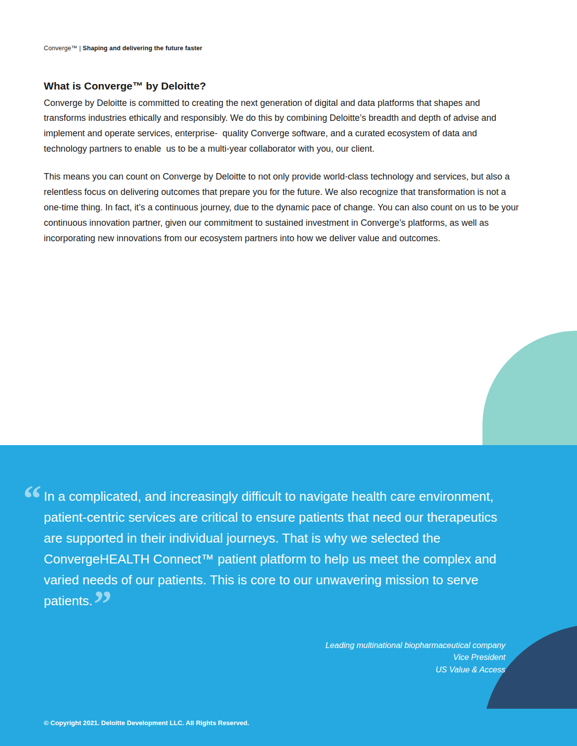Converge™ | Shaping and delivering the future faster
What is Converge™ by Deloitte?
Converge by Deloitte is committed to creating the next generation of digital and data platforms that shapes and transforms industries ethically and responsibly. We do this by combining Deloitte’s breadth and depth of advise and implement and operate services, enterprise- quality Converge software, and a curated ecosystem of data and technology partners to enable us to be a multi-year collaborator with you, our client.
This means you can count on Converge by Deloitte to not only provide world-class technology and services, but also a relentless focus on delivering outcomes that prepare you for the future. We also recognize that transformation is not a one-time thing. In fact, it’s a continuous journey, due to the dynamic pace of change. You can also count on us to be your continuous innovation partner, given our commitment to sustained investment in Converge’s platforms, as well as incorporating new innovations from our ecosystem partners into how we deliver value and outcomes.
“In a complicated, and increasingly difficult to navigate health care environment, patient-centric services are critical to ensure patients that need our therapeutics are supported in their individual journeys. That is why we selected the ConvergeHEALTH Connect™ patient platform to help us meet the complex and varied needs of our patients. This is core to our unwavering mission to serve patients.”
Leading multinational biopharmaceutical company Vice President
US Value & Access
© Copyright 2021. Deloitte Development LLC. All Rights Reserved.